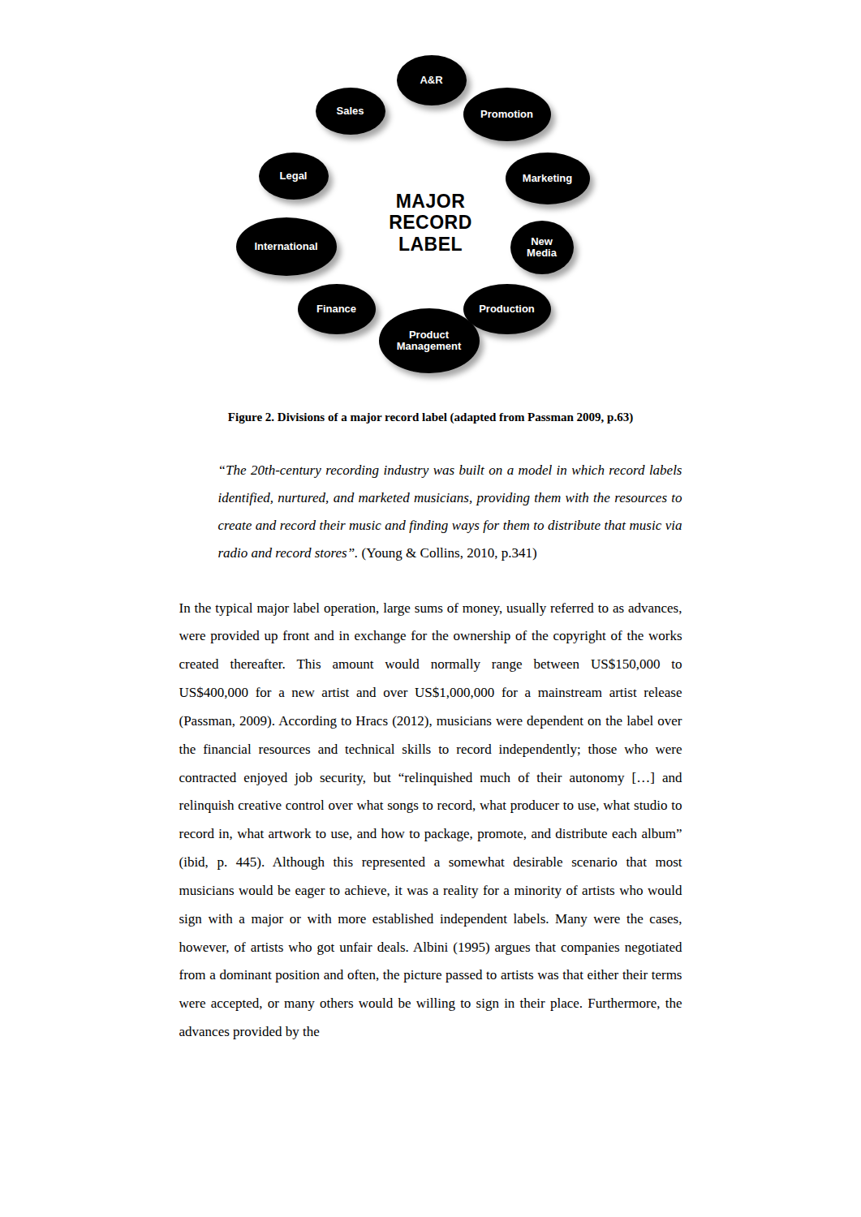MAJOR
RECORD
LABEL
A&R
Promotion
Marketing
New
Media
Production
Product
Management
Finance
International
Legal
Sales
Figure 2. Divisions of a major record label (adapted from Passman 2009, p.63)
“The 20th-century recording industry was built on a model in which record labels identified, nurtured, and marketed musicians, providing them with the resources to create and record their music and finding ways for them to distribute that music via radio and record stores”. (Young & Collins, 2010, p.341)
In the typical major label operation, large sums of money, usually referred to as advances, were provided up front and in exchange for the ownership of the copyright of the works created thereafter. This amount would normally range between US$150,000 to US$400,000 for a new artist and over US$1,000,000 for a mainstream artist release (Passman, 2009). According to Hracs (2012), musicians were dependent on the label over the financial resources and technical skills to record independently; those who were contracted enjoyed job security, but “relinquished much of their autonomy […] and relinquish creative control over what songs to record, what producer to use, what studio to record in, what artwork to use, and how to package, promote, and distribute each album” (ibid, p. 445). Although this represented a somewhat desirable scenario that most musicians would be eager to achieve, it was a reality for a minority of artists who would sign with a major or with more established independent labels. Many were the cases, however, of artists who got unfair deals. Albini (1995) argues that companies negotiated from a dominant position and often, the picture passed to artists was that either their terms were accepted, or many others would be willing to sign in their place. Furthermore, the advances provided by the